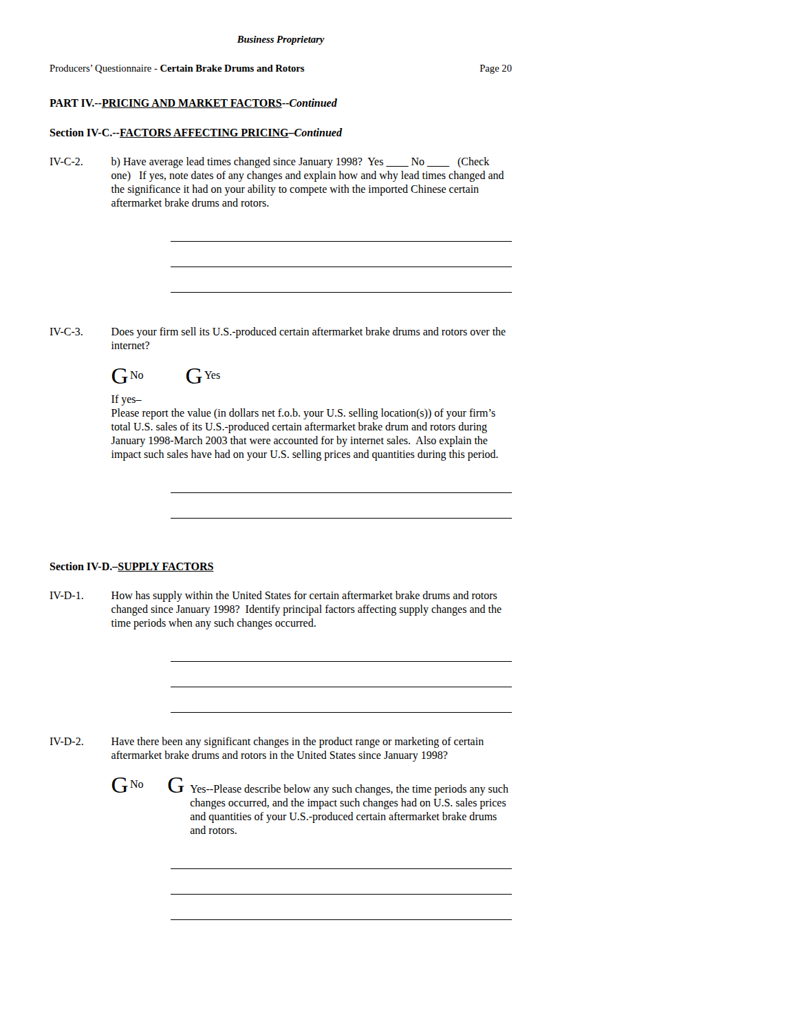Business Proprietary
Producers’ Questionnaire - Certain Brake Drums and Rotors
Page 20
PART IV.--PRICING AND MARKET FACTORS--Continued
Section IV-C.--FACTORS AFFECTING PRICING–Continued
IV-C-2.
b) Have average lead times changed since January 1998? Yes ____ No ____ (Check one) If yes, note dates of any changes and explain how and why lead times changed and the significance it had on your ability to compete with the imported Chinese certain aftermarket brake drums and rotors.
IV-C-3.
Does your firm sell its U.S.-produced certain aftermarket brake drums and rotors over the internet?
GNo GYes
If yes–
Please report the value (in dollars net f.o.b. your U.S. selling location(s)) of your firm’s total U.S. sales of its U.S.-produced certain aftermarket brake drum and rotors during January 1998-March 2003 that were accounted for by internet sales. Also explain the impact such sales have had on your U.S. selling prices and quantities during this period.
Section IV-D.–SUPPLY FACTORS
IV-D-1.
How has supply within the United States for certain aftermarket brake drums and rotors changed since January 1998? Identify principal factors affecting supply changes and the time periods when any such changes occurred.
IV-D-2.
Have there been any significant changes in the product range or marketing of certain aftermarket brake drums and rotors in the United States since January 1998?
GNo G
Yes--Please describe below any such changes, the time periods any such changes occurred, and the impact such changes had on U.S. sales prices and quantities of your U.S.-produced certain aftermarket brake drums and rotors.